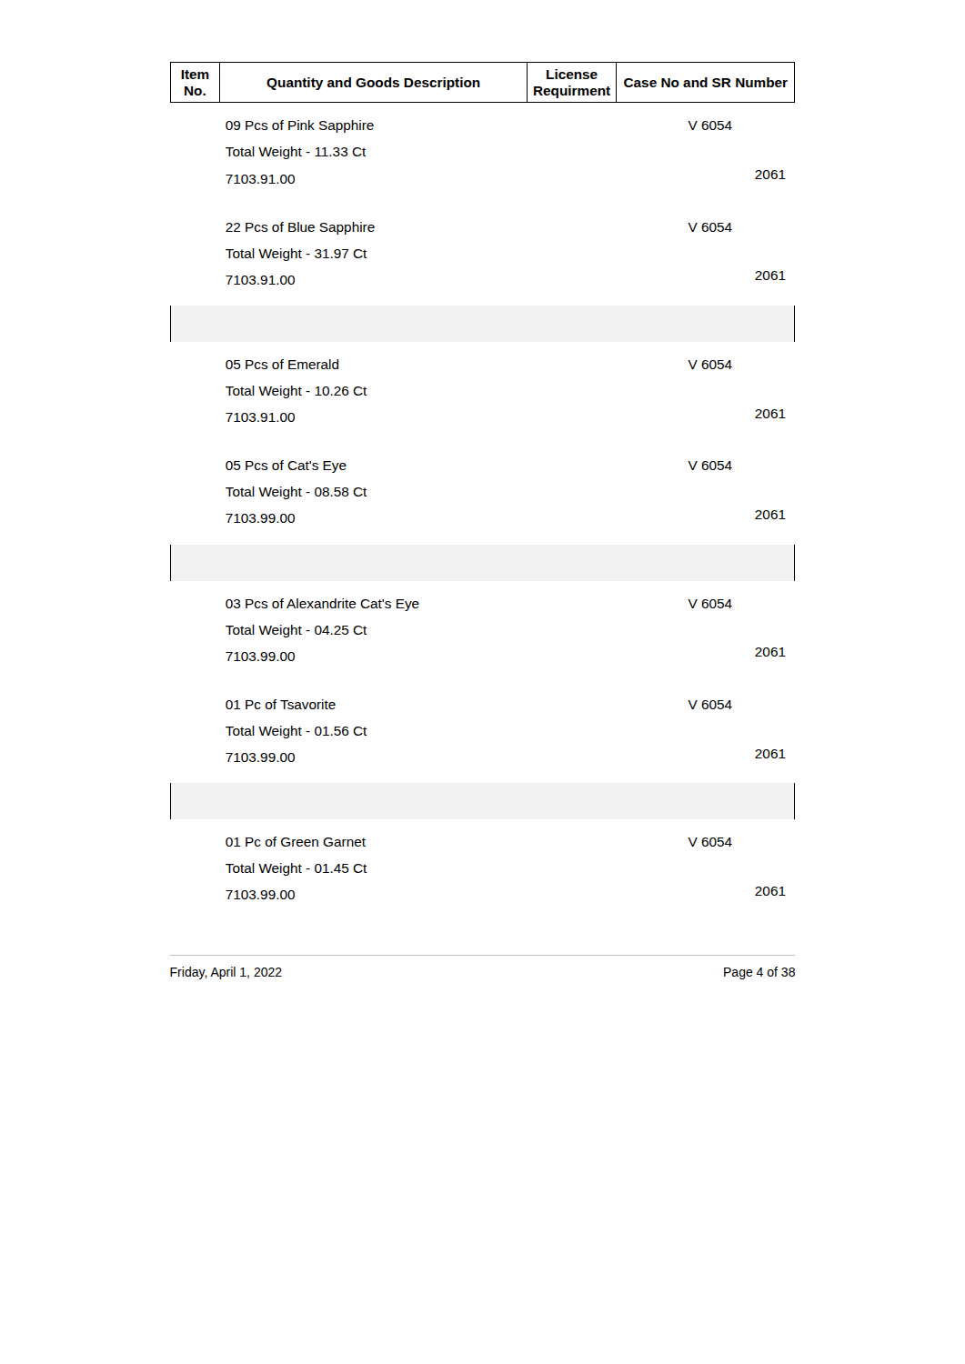| Item No. | Quantity and Goods Description | License Requirment | Case No and SR Number |
| --- | --- | --- | --- |
| | 09 Pcs of Pink Sapphire Total Weight - 11.33 Ct 7103.91.00 | | V 6054 2061 |
| | 22 Pcs of Blue Sapphire Total Weight - 31.97 Ct 7103.91.00 | | V 6054 2061 |
| | 05 Pcs of Emerald Total Weight - 10.26 Ct 7103.91.00 | | V 6054 2061 |
| | 05 Pcs of Cat's Eye Total Weight - 08.58 Ct 7103.99.00 | | V 6054 2061 |
| | 03 Pcs of Alexandrite Cat's Eye Total Weight - 04.25 Ct 7103.99.00 | | V 6054 2061 |
| | 01 Pc of Tsavorite Total Weight - 01.56 Ct 7103.99.00 | | V 6054 2061 |
| | 01 Pc of Green Garnet Total Weight - 01.45 Ct 7103.99.00 | | V 6054 2061 |
Friday, April 1, 2022
Page 4 of 38